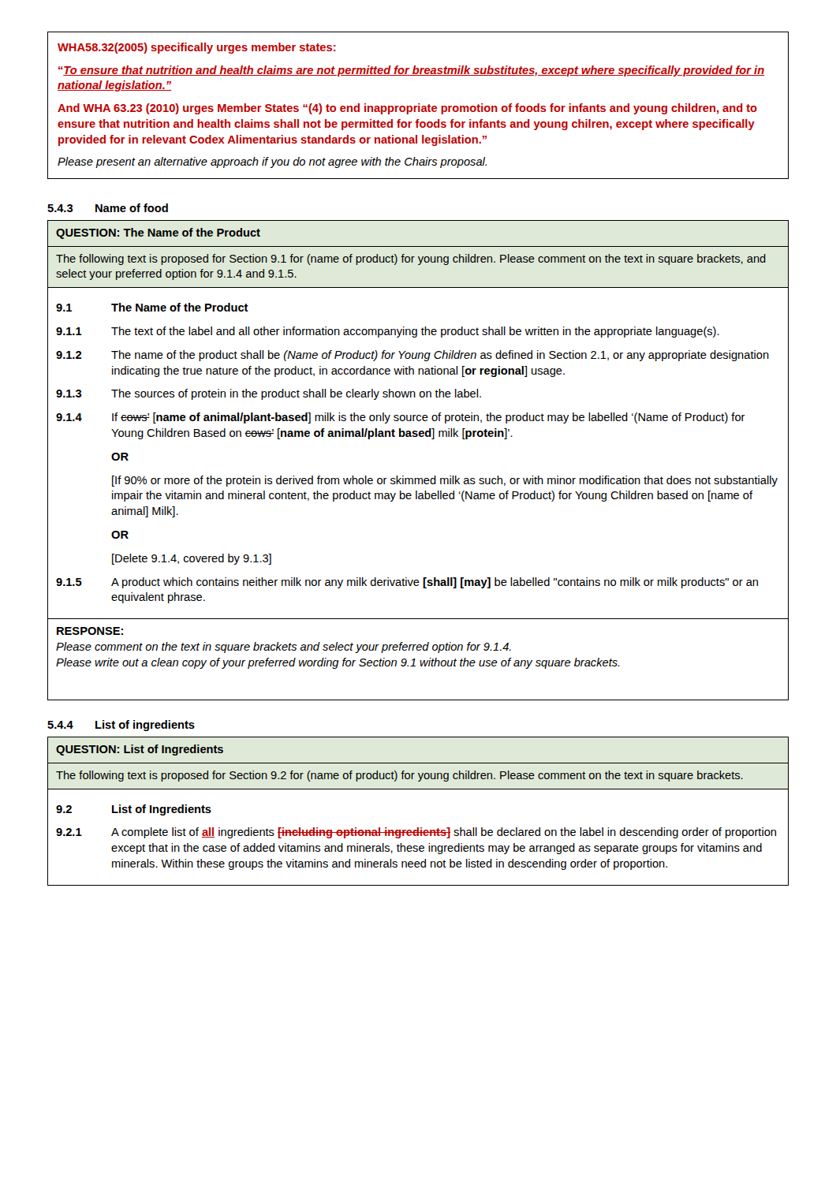WHA58.32(2005) specifically urges member states:
“To ensure that nutrition and health claims are not permitted for breastmilk substitutes, except where specifically provided for in national legislation.”
And WHA 63.23 (2010) urges Member States “(4) to end inappropriate promotion of foods for infants and young children, and to ensure that nutrition and health claims shall not be permitted for foods for infants and young chilren, except where specifically provided for in relevant Codex Alimentarius standards or national legislation.”
Please present an alternative approach if you do not agree with the Chairs proposal.
5.4.3 Name of food
| QUESTION: The Name of the Product |
| The following text is proposed for Section 9.1 for (name of product) for young children. Please comment on the text in square brackets, and select your preferred option for 9.1.4 and 9.1.5. |
| 9.1 The Name of the Product 9.1.1 The text of the label and all other information accompanying the product shall be written in the appropriate language(s). 9.1.2 The name of the product shall be (Name of Product) for Young Children as defined in Section 2.1, or any appropriate designation indicating the true nature of the product, in accordance with national [ or regional ] usage. 9.1.3 The sources of protein in the product shall be clearly shown on the label. 9.1.4 If cows’ [ name of animal/plant-based ] milk is the only source of protein, the product may be labelled ‘(Name of Product) for Young Children Based on cows’ [ name of animal/plant based ] milk [ protein ]’. OR [If 90% or more of the protein is derived from whole or skimmed milk as such, or with minor modification that does not substantially impair the vitamin and mineral content, the product may be labelled ‘(Name of Product) for Young Children based on [name of animal] Milk]. OR [Delete 9.1.4, covered by 9.1.3] 9.1.5 A product which contains neither milk nor any milk derivative [shall] [may] be labelled "contains no milk or milk products" or an equivalent phrase. |
| RESPONSE: Please comment on the text in square brackets and select your preferred option for 9.1.4. Please write out a clean copy of your preferred wording for Section 9.1 without the use of any square brackets. |
5.4.4 List of ingredients
| QUESTION: List of Ingredients |
| The following text is proposed for Section 9.2 for (name of product) for young children. Please comment on the text in square brackets. |
| 9.2 List of Ingredients 9.2.1 A complete list of all ingredients [including optional ingredients] shall be declared on the label in descending order of proportion except that in the case of added vitamins and minerals, these ingredients may be arranged as separate groups for vitamins and minerals. Within these groups the vitamins and minerals need not be listed in descending order of proportion. |